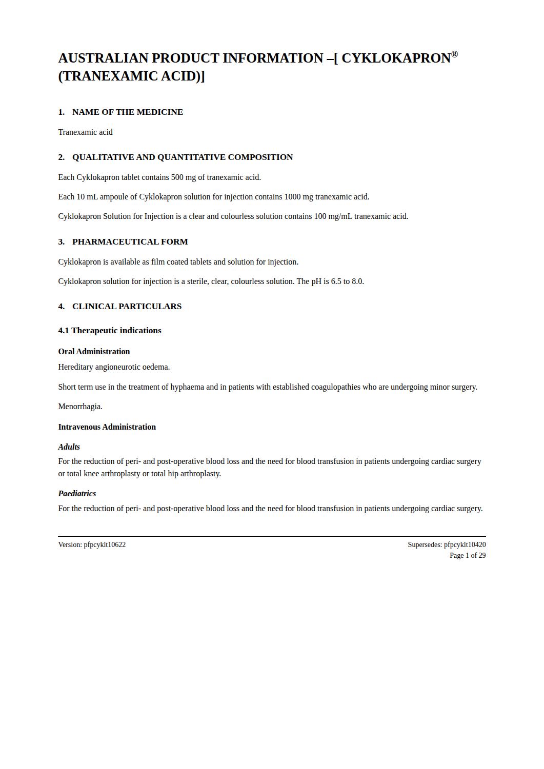AUSTRALIAN PRODUCT INFORMATION –[ CYKLOKAPRON® (TRANEXAMIC ACID)]
1. NAME OF THE MEDICINE
Tranexamic acid
2. QUALITATIVE AND QUANTITATIVE COMPOSITION
Each Cyklokapron tablet contains 500 mg of tranexamic acid.
Each 10 mL ampoule of Cyklokapron solution for injection contains 1000 mg tranexamic acid.
Cyklokapron Solution for Injection is a clear and colourless solution contains 100 mg/mL tranexamic acid.
3. PHARMACEUTICAL FORM
Cyklokapron is available as film coated tablets and solution for injection.
Cyklokapron solution for injection is a sterile, clear, colourless solution. The pH is 6.5 to 8.0.
4. CLINICAL PARTICULARS
4.1 Therapeutic indications
Oral Administration
Hereditary angioneurotic oedema.
Short term use in the treatment of hyphaema and in patients with established coagulopathies who are undergoing minor surgery.
Menorrhagia.
Intravenous Administration
Adults
For the reduction of peri- and post-operative blood loss and the need for blood transfusion in patients undergoing cardiac surgery or total knee arthroplasty or total hip arthroplasty.
Paediatrics
For the reduction of peri- and post-operative blood loss and the need for blood transfusion in patients undergoing cardiac surgery.
Version: pfpcyklt10622
Supersedes: pfpcyklt10420
Page 1 of 29